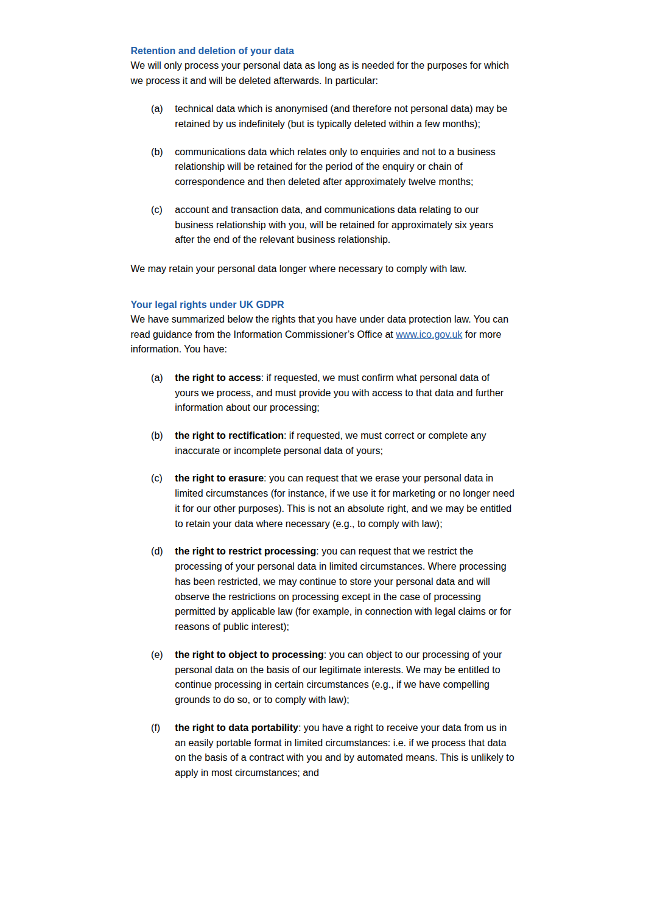Retention and deletion of your data
We will only process your personal data as long as is needed for the purposes for which we process it and will be deleted afterwards. In particular:
(a) technical data which is anonymised (and therefore not personal data) may be retained by us indefinitely (but is typically deleted within a few months);
(b) communications data which relates only to enquiries and not to a business relationship will be retained for the period of the enquiry or chain of correspondence and then deleted after approximately twelve months;
(c) account and transaction data, and communications data relating to our business relationship with you, will be retained for approximately six years after the end of the relevant business relationship.
We may retain your personal data longer where necessary to comply with law.
Your legal rights under UK GDPR
We have summarized below the rights that you have under data protection law. You can read guidance from the Information Commissioner’s Office at www.ico.gov.uk for more information. You have:
(a) the right to access: if requested, we must confirm what personal data of yours we process, and must provide you with access to that data and further information about our processing;
(b) the right to rectification: if requested, we must correct or complete any inaccurate or incomplete personal data of yours;
(c) the right to erasure: you can request that we erase your personal data in limited circumstances (for instance, if we use it for marketing or no longer need it for our other purposes). This is not an absolute right, and we may be entitled to retain your data where necessary (e.g., to comply with law);
(d) the right to restrict processing: you can request that we restrict the processing of your personal data in limited circumstances. Where processing has been restricted, we may continue to store your personal data and will observe the restrictions on processing except in the case of processing permitted by applicable law (for example, in connection with legal claims or for reasons of public interest);
(e) the right to object to processing: you can object to our processing of your personal data on the basis of our legitimate interests. We may be entitled to continue processing in certain circumstances (e.g., if we have compelling grounds to do so, or to comply with law);
(f) the right to data portability: you have a right to receive your data from us in an easily portable format in limited circumstances: i.e. if we process that data on the basis of a contract with you and by automated means. This is unlikely to apply in most circumstances; and